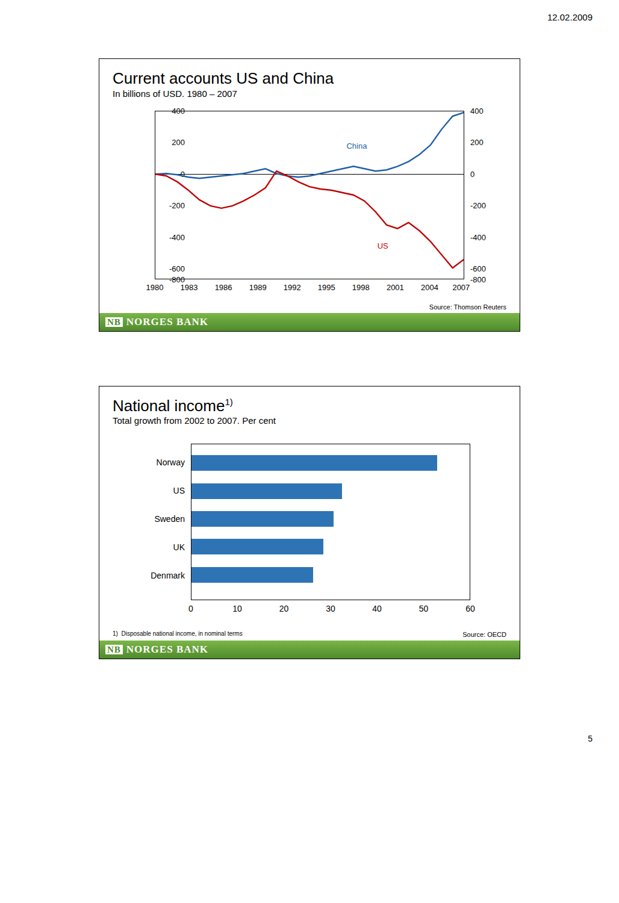12.02.2009
Current accounts US and China
In billions of USD. 1980 – 2007
400 200 0 -200 -400 -600 -800
400 200 0 -200 -400 -600 -800
China
US
1980 1983 1986 1989 1992 1995 1998 2001 2004 2007
Source: Thomson Reuters
NBNORGES BANK
National income1)
Total growth from 2002 to 2007. Per cent
Norway US Sweden UK Denmark
0 10 20 30 40 50 60
1) Disposable national income, in nominal terms
Source: OECD
NBNORGES BANK
5